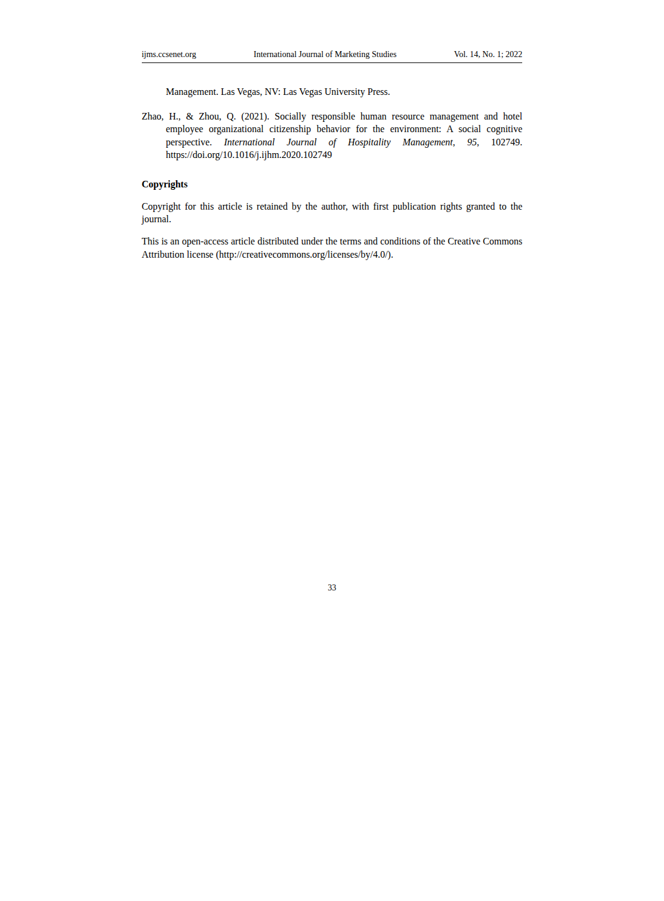ijms.ccsenet.org International Journal of Marketing Studies Vol. 14, No. 1; 2022
Management. Las Vegas, NV: Las Vegas University Press.
Zhao, H., & Zhou, Q. (2021). Socially responsible human resource management and hotel employee organizational citizenship behavior for the environment: A social cognitive perspective. International Journal of Hospitality Management, 95, 102749. https://doi.org/10.1016/j.ijhm.2020.102749
Copyrights
Copyright for this article is retained by the author, with first publication rights granted to the journal.
This is an open-access article distributed under the terms and conditions of the Creative Commons Attribution license (http://creativecommons.org/licenses/by/4.0/).
33